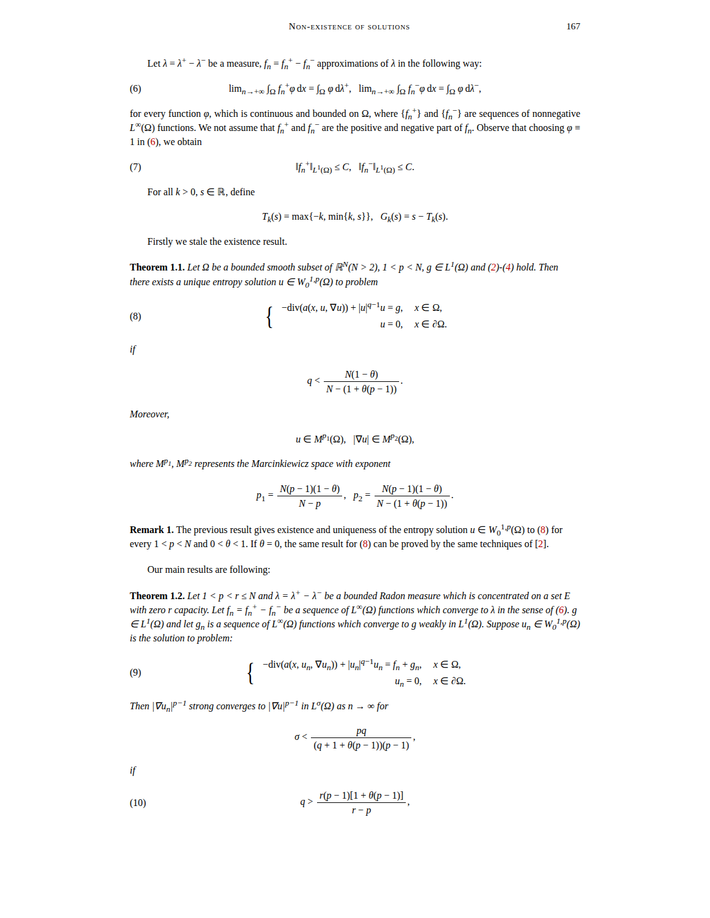Non-existence of solutions 167
Let λ = λ+ − λ− be a measure, fn = fn+ − fn− approximations of λ in the following way:
(6) limn→+∞ ∫Ω fn+φ dx = ∫Ω φ dλ+, limn→+∞ ∫Ω fn−φ dx = ∫Ω φ dλ−,
for every function φ, which is continuous and bounded on Ω, where {fn+} and {fn−} are sequences of nonnegative L∞(Ω) functions. We not assume that fn+ and fn− are the positive and negative part of fn. Observe that choosing φ ≡ 1 in (6), we obtain
(7) ‖fn+‖L1(Ω) ≤ C, ‖fn−‖L1(Ω) ≤ C.
For all k > 0, s ∈ ℝ, define
Tk(s) = max{−k, min{k, s}}, Gk(s) = s − Tk(s).
Firstly we stale the existence result.
Theorem 1.1. Let Ω be a bounded smooth subset of ℝN(N > 2), 1 < p < N, g ∈ L1(Ω) and (2)-(4) hold. Then there exists a unique entropy solution u ∈ W01,p(Ω) to problem
(8) { −div(a(x, u, ∇u)) + |u|q−1u = g, x ∈ Ω, u = 0, x ∈ ∂Ω.
if
q < N(1 − θ) N − (1 + θ(p − 1)) .
Moreover,
u ∈ Mp1(Ω), |∇u| ∈ Mp2(Ω),
where Mp1, Mp2 represents the Marcinkiewicz space with exponent
p1 = N(p − 1)(1 − θ) N − p , p2 = N(p − 1)(1 − θ) N − (1 + θ(p − 1)) .
Remark 1. The previous result gives existence and uniqueness of the entropy solution u ∈ W01,p(Ω) to (8) for every 1 < p < N and 0 < θ < 1. If θ = 0, the same result for (8) can be proved by the same techniques of [2].
Our main results are following:
Theorem 1.2. Let 1 < p < r ≤ N and λ = λ+ − λ− be a bounded Radon measure which is concentrated on a set E with zero r capacity. Let fn = fn+ − fn− be a sequence of L∞(Ω) functions which converge to λ in the sense of (6). g ∈ L1(Ω) and let gn is a sequence of L∞(Ω) functions which converge to g weakly in L1(Ω). Suppose un ∈ W01,p(Ω) is the solution to problem:
(9) { −div(a(x, un, ∇un)) + |un|q−1un = fn + gn, x ∈ Ω, un = 0, x ∈ ∂Ω.
Then |∇un|p−1 strong converges to |∇u|p−1 in Lσ(Ω) as n → ∞ for
σ < pq (q + 1 + θ(p − 1))(p − 1) ,
if
(10) q > r(p − 1)[1 + θ(p − 1)] r − p ,